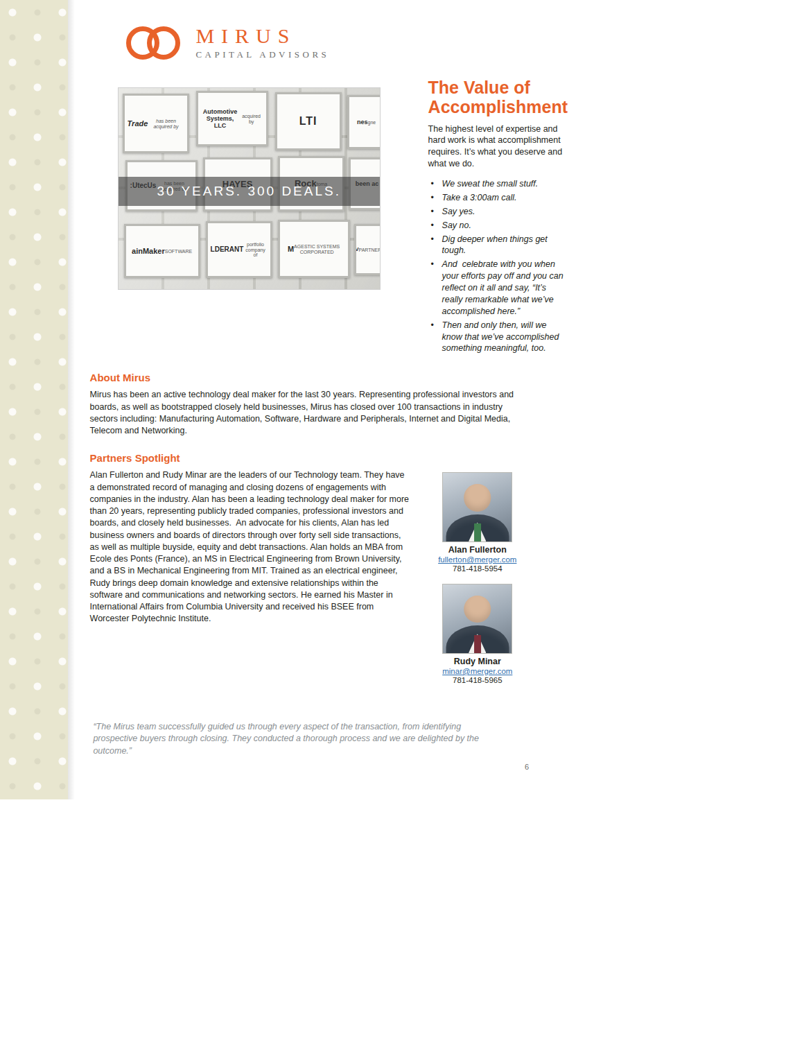MIRUS
CAPITAL ADVISORS
Tradehas been acquired by
Automotive
Systems, LLCacquired by
LTI
nesgne
:UtecUshas been acquired by
HAYES
Rocktoma
been ac
ainMakerSOFTWARE
LDERANTportfolio company of
MAGESTIC SYSTEMS
CORPORATED
VPARTNERS
30 YEARS. 300 DEALS.
The Value of
Accomplishment
The highest level of expertise and hard work is what accomplishment requires. It’s what you deserve and what we do.
We sweat the small stuff.
Take a 3:00am call.
Say yes.
Say no.
Dig deeper when things get tough.
And celebrate with you when your efforts pay off and you can reflect on it all and say, “It’s really remarkable what we’ve accomplished here.”
Then and only then, will we know that we’ve accomplished something meaningful, too.
About Mirus
Mirus has been an active technology deal maker for the last 30 years. Representing professional investors and boards, as well as bootstrapped closely held businesses, Mirus has closed over 100 transactions in industry sectors including: Manufacturing Automation, Software, Hardware and Peripherals, Internet and Digital Media, Telecom and Networking.
Partners Spotlight
Alan Fullerton and Rudy Minar are the leaders of our Technology team. They have a demonstrated record of managing and closing dozens of engagements with companies in the industry. Alan has been a leading technology deal maker for more than 20 years, representing publicly traded companies, professional investors and boards, and closely held businesses. An advocate for his clients, Alan has led business owners and boards of directors through over forty sell side transactions, as well as multiple buyside, equity and debt transactions. Alan holds an MBA from Ecole des Ponts (France), an MS in Electrical Engineering from Brown University, and a BS in Mechanical Engineering from MIT. Trained as an electrical engineer, Rudy brings deep domain knowledge and extensive relationships within the software and communications and networking sectors. He earned his Master in International Affairs from Columbia University and received his BSEE from Worcester Polytechnic Institute.
Alan Fullerton
fullerton@merger.com
781-418-5954
Rudy Minar
minar@merger.com
781-418-5965
“The Mirus team successfully guided us through every aspect of the transaction, from identifying prospective buyers through closing. They conducted a thorough process and we are delighted by the outcome.”
6